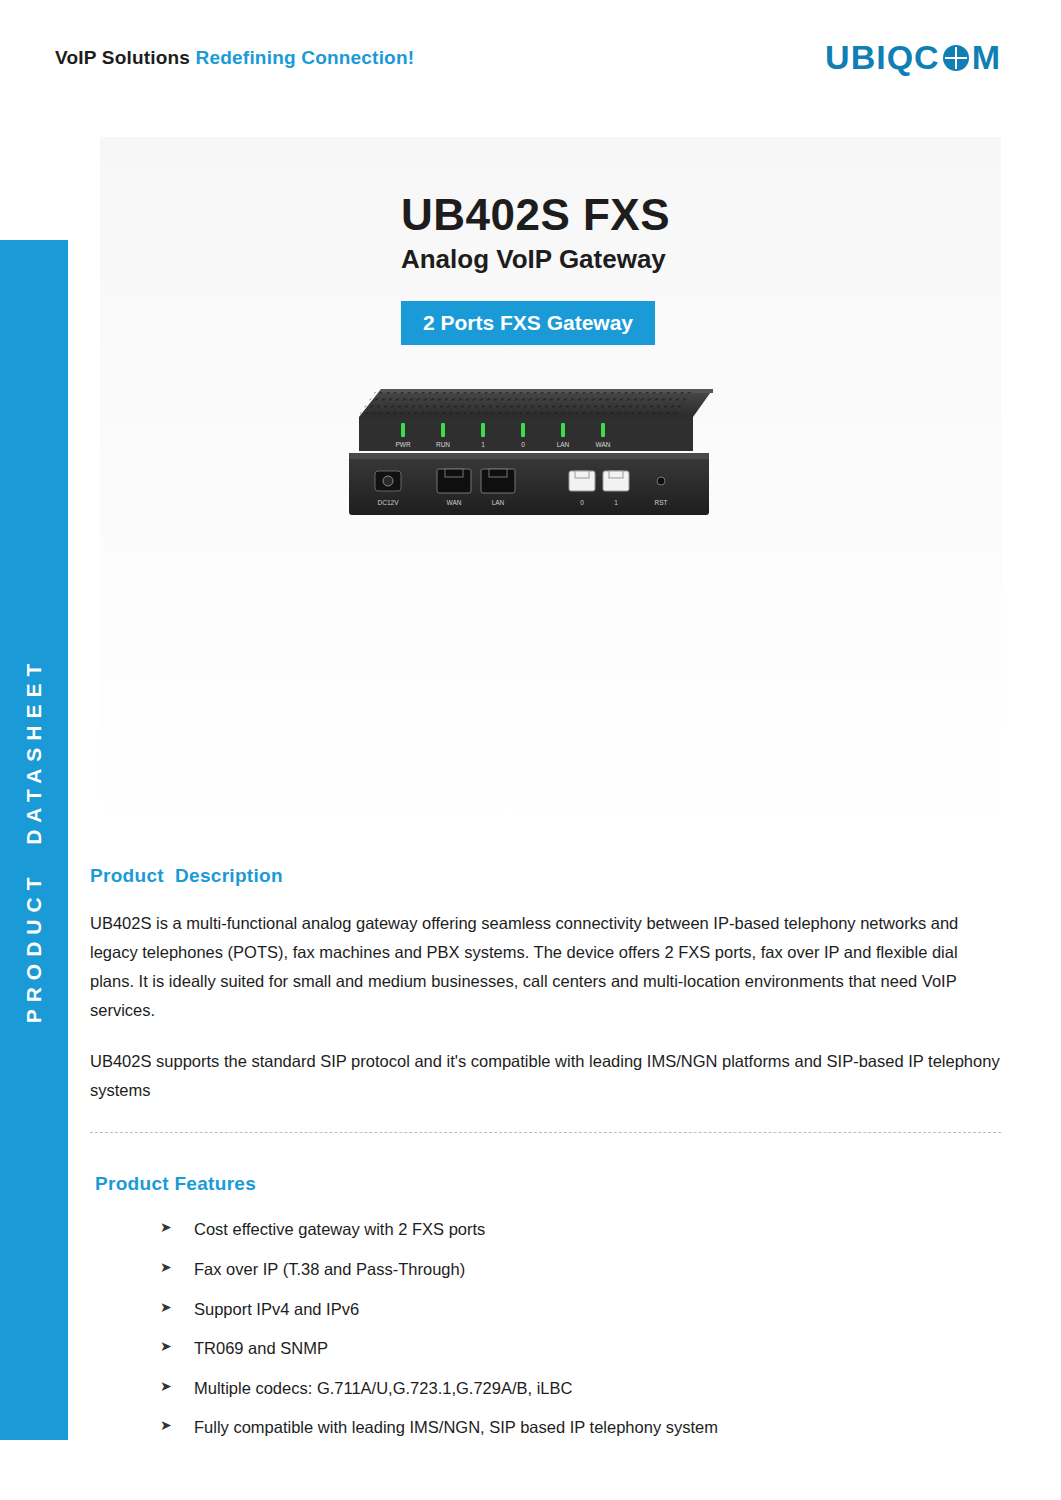VoIP Solutions Redefining Connection!
UBIQC M
PRODUCT DATASHEET
UB402S FXS
Analog VoIP Gateway
2 Ports FXS Gateway
PWR RUN 1 0 LAN WAN DC12V WAN LAN 0 1 RST
Product Description
UB402S is a multi-functional analog gateway offering seamless connectivity between IP-based telephony networks and legacy telephones (POTS), fax machines and PBX systems. The device offers 2 FXS ports, fax over IP and flexible dial plans. It is ideally suited for small and medium businesses, call centers and multi-location environments that need VoIP services.
UB402S supports the standard SIP protocol and it's compatible with leading IMS/NGN platforms and SIP-based IP telephony systems
Product Features
Cost effective gateway with 2 FXS ports
Fax over IP (T.38 and Pass-Through)
Support IPv4 and IPv6
TR069 and SNMP
Multiple codecs: G.711A/U,G.723.1,G.729A/B, iLBC
Fully compatible with leading IMS/NGN, SIP based IP telephony system